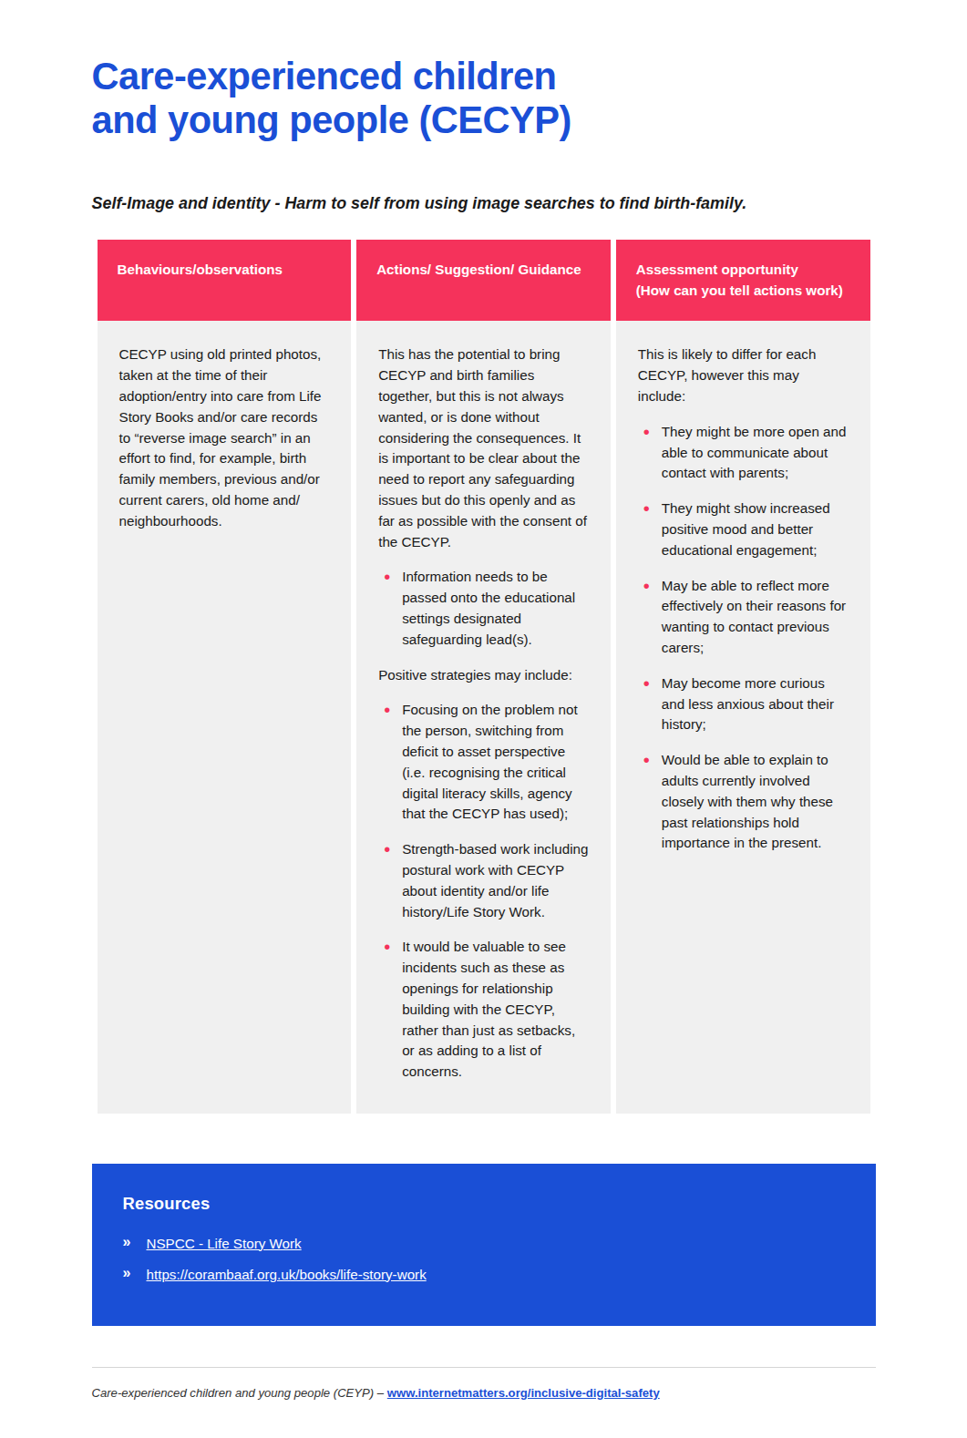Care-experienced children
and young people (CECYP)
Self-Image and identity - Harm to self from using image searches to find birth-family.
| Behaviours/observations | Actions/ Suggestion/ Guidance | Assessment opportunity (How can you tell actions work) |
| --- | --- | --- |
| CECYP using old printed photos, taken at the time of their adoption/entry into care from Life Story Books and/or care records to “reverse image search” in an effort to find, for example, birth family members, previous and/or current carers, old home and/ neighbourhoods. | This has the potential to bring CECYP and birth families together, but this is not always wanted, or is done without considering the consequences. It is important to be clear about the need to report any safeguarding issues but do this openly and as far as possible with the consent of the CECYP. Information needs to be passed onto the educational settings designated safeguarding lead(s). Positive strategies may include: Focusing on the problem not the person, switching from deficit to asset perspective (i.e. recognising the critical digital literacy skills, agency that the CECYP has used); Strength-based work including postural work with CECYP about identity and/or life history/Life Story Work. It would be valuable to see incidents such as these as openings for relationship building with the CECYP, rather than just as setbacks, or as adding to a list of concerns. | This is likely to differ for each CECYP, however this may include: They might be more open and able to communicate about contact with parents; They might show increased positive mood and better educational engagement; May be able to reflect more effectively on their reasons for wanting to contact previous carers; May become more curious and less anxious about their history; Would be able to explain to adults currently involved closely with them why these past relationships hold importance in the present. |
Resources
NSPCC - Life Story Work
https://corambaaf.org.uk/books/life-story-work
Care-experienced children and young people (CEYP) – www.internetmatters.org/inclusive-digital-safety